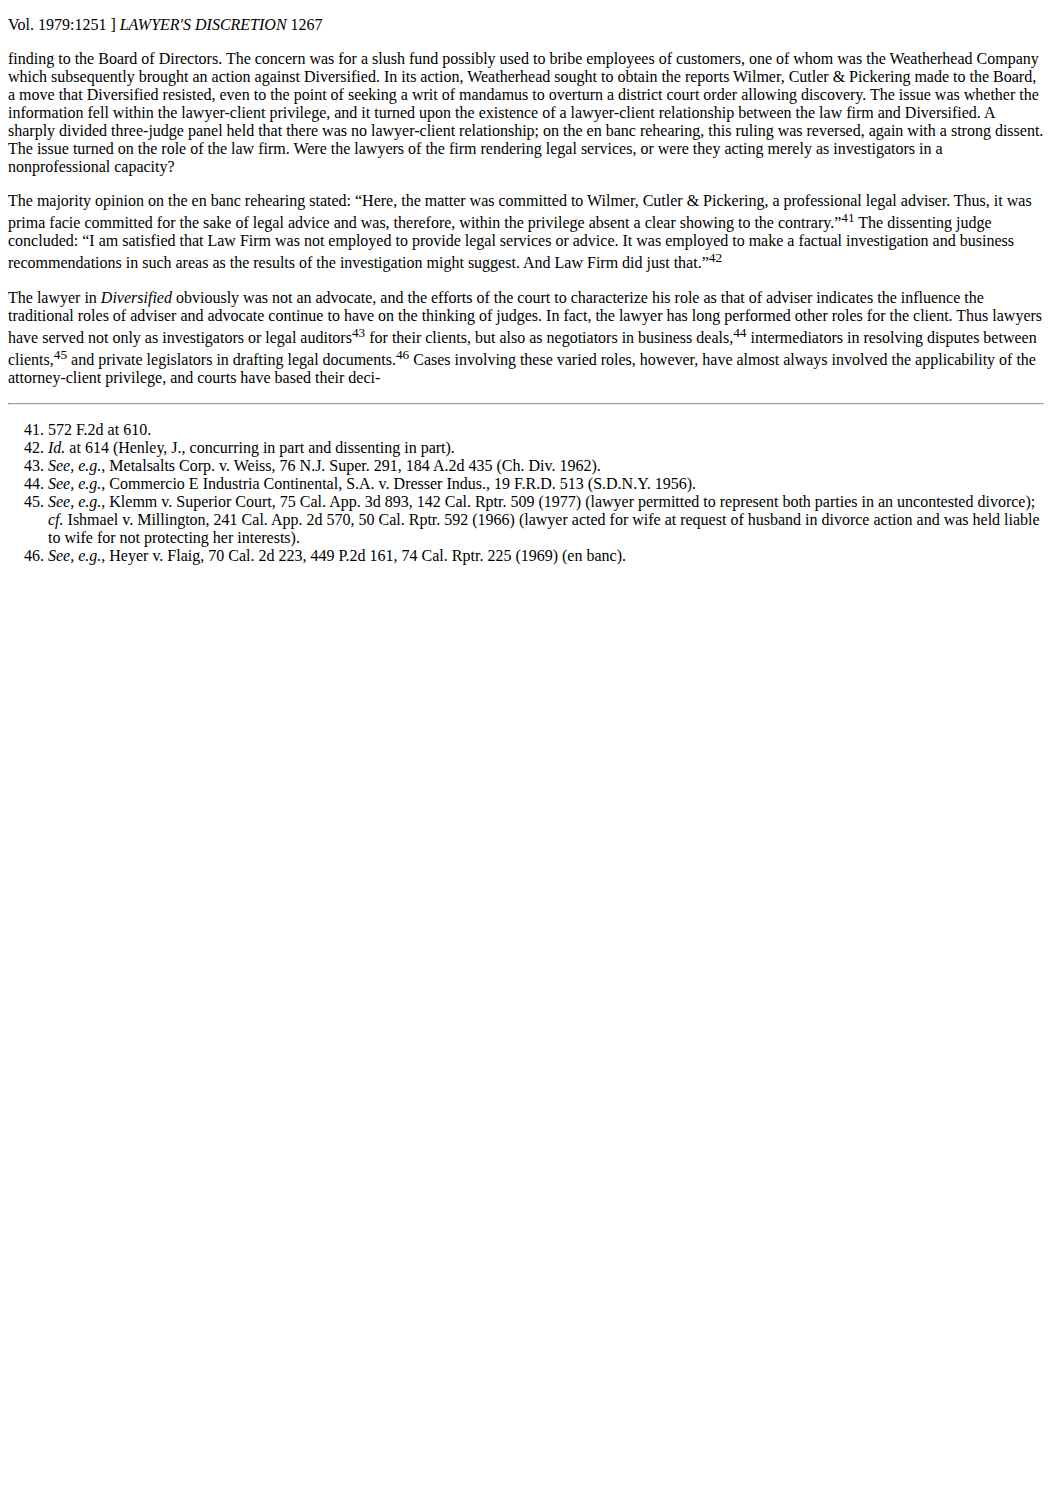Vol. 1979:1251 ] LAWYER'S DISCRETION 1267
finding to the Board of Directors. The concern was for a slush fund possibly used to bribe employees of customers, one of whom was the Weatherhead Company which subsequently brought an action against Diversified. In its action, Weatherhead sought to obtain the reports Wilmer, Cutler & Pickering made to the Board, a move that Diversified resisted, even to the point of seeking a writ of mandamus to overturn a district court order allowing discovery. The issue was whether the information fell within the lawyer-client privilege, and it turned upon the existence of a lawyer-client relationship between the law firm and Diversified. A sharply divided three-judge panel held that there was no lawyer-client relationship; on the en banc rehearing, this ruling was reversed, again with a strong dissent. The issue turned on the role of the law firm. Were the lawyers of the firm rendering legal services, or were they acting merely as investigators in a nonprofessional capacity?
The majority opinion on the en banc rehearing stated: “Here, the matter was committed to Wilmer, Cutler & Pickering, a professional legal adviser. Thus, it was prima facie committed for the sake of legal advice and was, therefore, within the privilege absent a clear showing to the contrary.”41 The dissenting judge concluded: “I am satisfied that Law Firm was not employed to provide legal services or advice. It was employed to make a factual investigation and business recommendations in such areas as the results of the investigation might suggest. And Law Firm did just that.”42
The lawyer in Diversified obviously was not an advocate, and the efforts of the court to characterize his role as that of adviser indicates the influence the traditional roles of adviser and advocate continue to have on the thinking of judges. In fact, the lawyer has long performed other roles for the client. Thus lawyers have served not only as investigators or legal auditors43 for their clients, but also as negotiators in business deals,44 intermediators in resolving disputes between clients,45 and private legislators in drafting legal documents.46 Cases involving these varied roles, however, have almost always involved the applicability of the attorney-client privilege, and courts have based their deci-
572 F.2d at 610.
Id. at 614 (Henley, J., concurring in part and dissenting in part).
See, e.g., Metalsalts Corp. v. Weiss, 76 N.J. Super. 291, 184 A.2d 435 (Ch. Div. 1962).
See, e.g., Commercio E Industria Continental, S.A. v. Dresser Indus., 19 F.R.D. 513 (S.D.N.Y. 1956).
See, e.g., Klemm v. Superior Court, 75 Cal. App. 3d 893, 142 Cal. Rptr. 509 (1977) (lawyer permitted to represent both parties in an uncontested divorce); cf. Ishmael v. Millington, 241 Cal. App. 2d 570, 50 Cal. Rptr. 592 (1966) (lawyer acted for wife at request of husband in divorce action and was held liable to wife for not protecting her interests).
See, e.g., Heyer v. Flaig, 70 Cal. 2d 223, 449 P.2d 161, 74 Cal. Rptr. 225 (1969) (en banc).